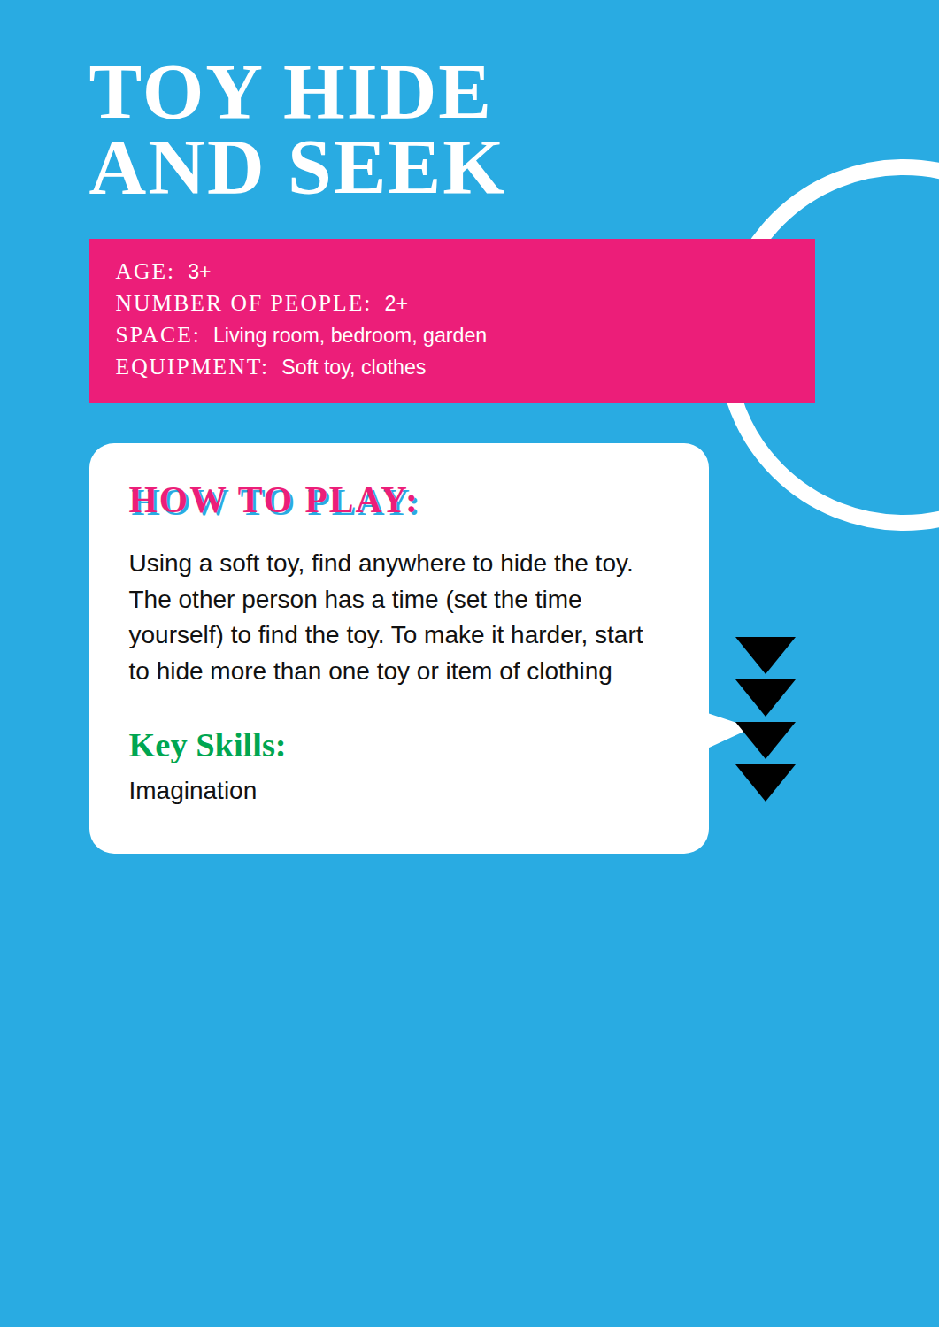Toy Hide
and Seek
Age:
3+
Number of people:
2+
Space:
Living room, bedroom, garden
Equipment:
Soft toy, clothes
How to play:
Using a soft toy, find anywhere to hide the toy. The other person has a time (set the time yourself) to find the toy. To make it harder, start to hide more than one toy or item of clothing
Key Skills:
Imagination